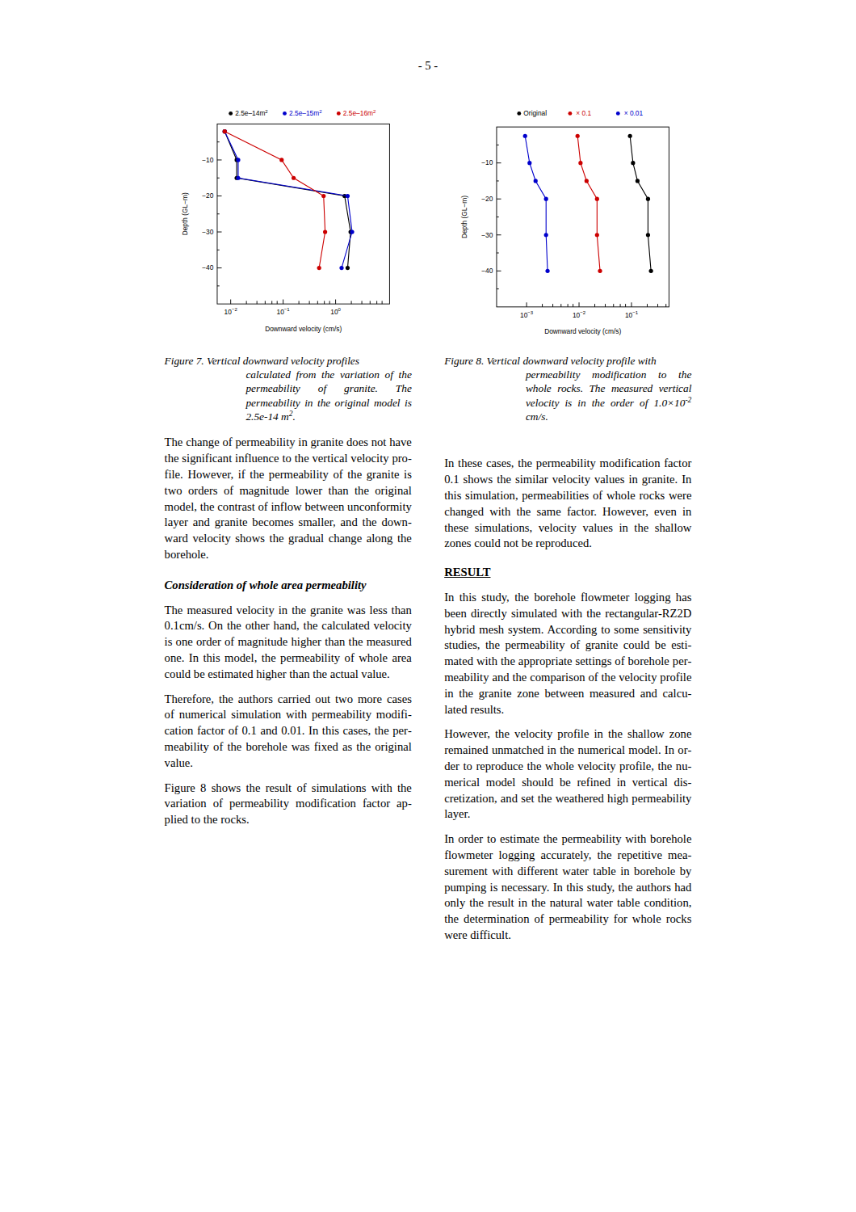- 5 -
2.5e–14m2 2.5e–15m2 2.5e–16m2 −10 −20 −30 −40 Depth (GL−m) 10−2 10−1 100 Downward velocity (cm/s)
Figure 7. Vertical downward velocity profiles calculated from the variation of the permeability of granite. The permeability in the original model is 2.5e-14 m2.
The change of permeability in granite does not have the significant influence to the vertical velocity profile. However, if the permeability of the granite is two orders of magnitude lower than the original model, the contrast of inflow between unconformity layer and granite becomes smaller, and the downward velocity shows the gradual change along the borehole.
Consideration of whole area permeability
The measured velocity in the granite was less than 0.1cm/s. On the other hand, the calculated velocity is one order of magnitude higher than the measured one. In this model, the permeability of whole area could be estimated higher than the actual value.
Therefore, the authors carried out two more cases of numerical simulation with permeability modification factor of 0.1 and 0.01. In this cases, the permeability of the borehole was fixed as the original value.
Figure 8 shows the result of simulations with the variation of permeability modification factor applied to the rocks.
Original × 0.1 × 0.01 −10 −20 −30 −40 Depth (GL−m) 10−3 10−2 10−1 Downward velocity (cm/s)
Figure 8. Vertical downward velocity profile with permeability modification to the whole rocks. The measured vertical velocity is in the order of 1.0×10-2 cm/s.
In these cases, the permeability modification factor 0.1 shows the similar velocity values in granite. In this simulation, permeabilities of whole rocks were changed with the same factor. However, even in these simulations, velocity values in the shallow zones could not be reproduced.
RESULT
In this study, the borehole flowmeter logging has been directly simulated with the rectangular-RZ2D hybrid mesh system. According to some sensitivity studies, the permeability of granite could be estimated with the appropriate settings of borehole permeability and the comparison of the velocity profile in the granite zone between measured and calculated results.
However, the velocity profile in the shallow zone remained unmatched in the numerical model. In order to reproduce the whole velocity profile, the numerical model should be refined in vertical discretization, and set the weathered high permeability layer.
In order to estimate the permeability with borehole flowmeter logging accurately, the repetitive measurement with different water table in borehole by pumping is necessary. In this study, the authors had only the result in the natural water table condition, the determination of permeability for whole rocks were difficult.